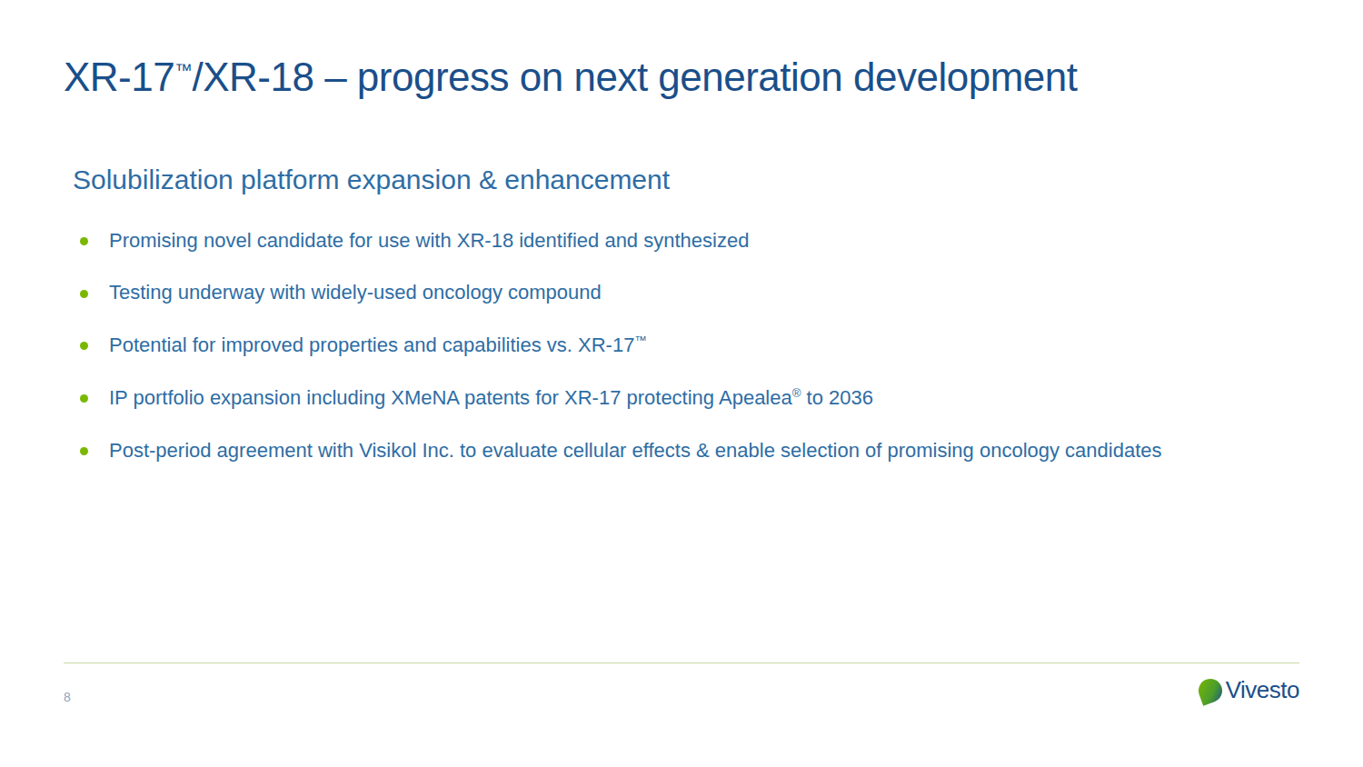XR-17™/XR-18 – progress on next generation development
Solubilization platform expansion & enhancement
Promising novel candidate for use with XR-18 identified and synthesized
Testing underway with widely-used oncology compound
Potential for improved properties and capabilities vs. XR-17™
IP portfolio expansion including XMeNA patents for XR-17 protecting Apealea® to 2036
Post-period agreement with Visikol Inc. to evaluate cellular effects & enable selection of promising oncology candidates
8 Vivesto